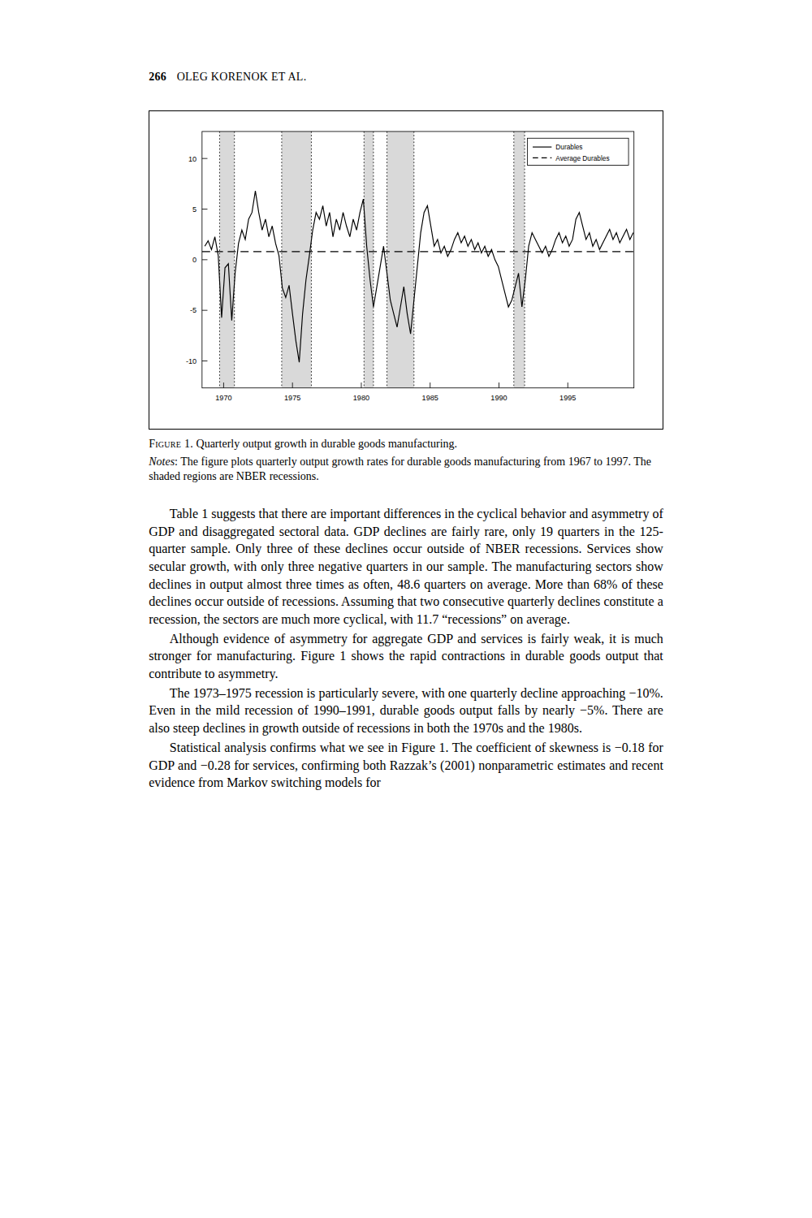266 OLEG KORENOK ET AL.
10 5 0 -5 -10 1970 1975 1980 1985 1990 1995 Durables Average Durables
Figure 1. Quarterly output growth in durable goods manufacturing. Notes: The figure plots quarterly output growth rates for durable goods manufacturing from 1967 to 1997. The shaded regions are NBER recessions.
Table 1 suggests that there are important differences in the cyclical behavior and asymmetry of GDP and disaggregated sectoral data. GDP declines are fairly rare, only 19 quarters in the 125-quarter sample. Only three of these declines occur outside of NBER recessions. Services show secular growth, with only three negative quarters in our sample. The manufacturing sectors show declines in output almost three times as often, 48.6 quarters on average. More than 68% of these declines occur outside of recessions. Assuming that two consecutive quarterly declines constitute a recession, the sectors are much more cyclical, with 11.7 “recessions” on average.
Although evidence of asymmetry for aggregate GDP and services is fairly weak, it is much stronger for manufacturing. Figure 1 shows the rapid contractions in durable goods output that contribute to asymmetry.
The 1973–1975 recession is particularly severe, with one quarterly decline approaching −10%. Even in the mild recession of 1990–1991, durable goods output falls by nearly −5%. There are also steep declines in growth outside of recessions in both the 1970s and the 1980s.
Statistical analysis confirms what we see in Figure 1. The coefficient of skewness is −0.18 for GDP and −0.28 for services, confirming both Razzak’s (2001) nonparametric estimates and recent evidence from Markov switching models for